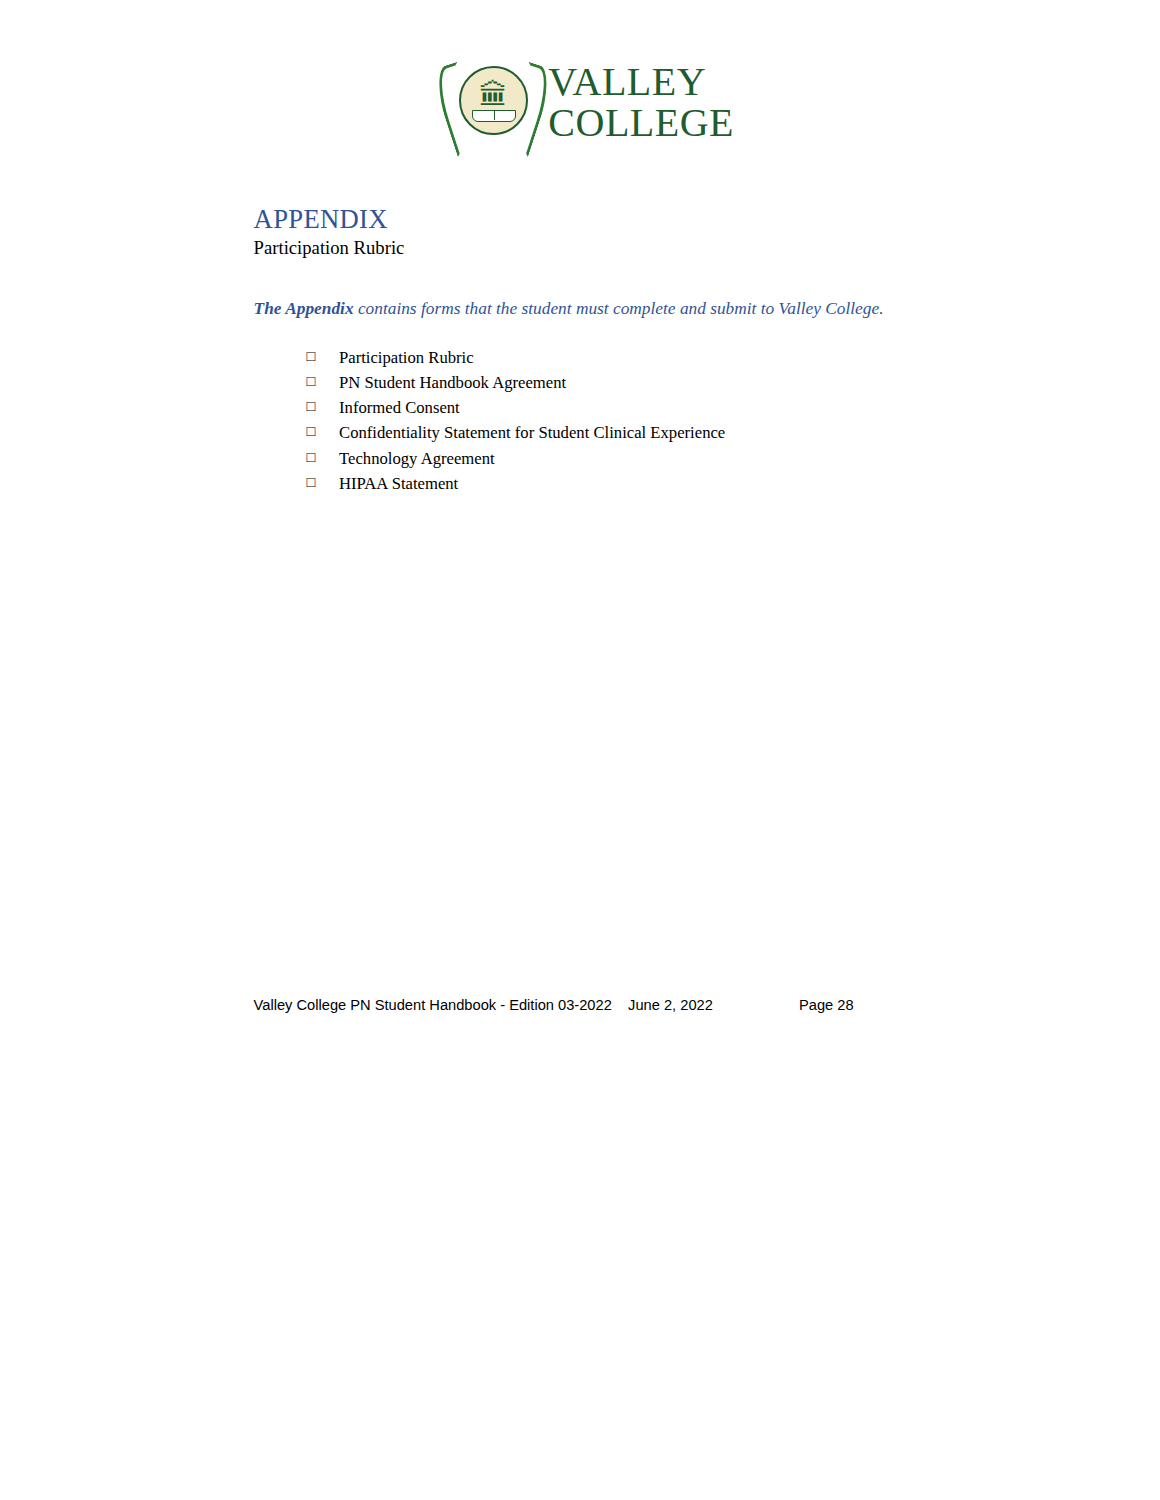🏛
VALLEY
COLLEGE
APPENDIX
Participation Rubric
The Appendix contains forms that the student must complete and submit to Valley College.
Participation Rubric
PN Student Handbook Agreement
Informed Consent
Confidentiality Statement for Student Clinical Experience
Technology Agreement
HIPAA Statement
Valley College PN Student Handbook - Edition 03-2022 June 2, 2022
Page 28